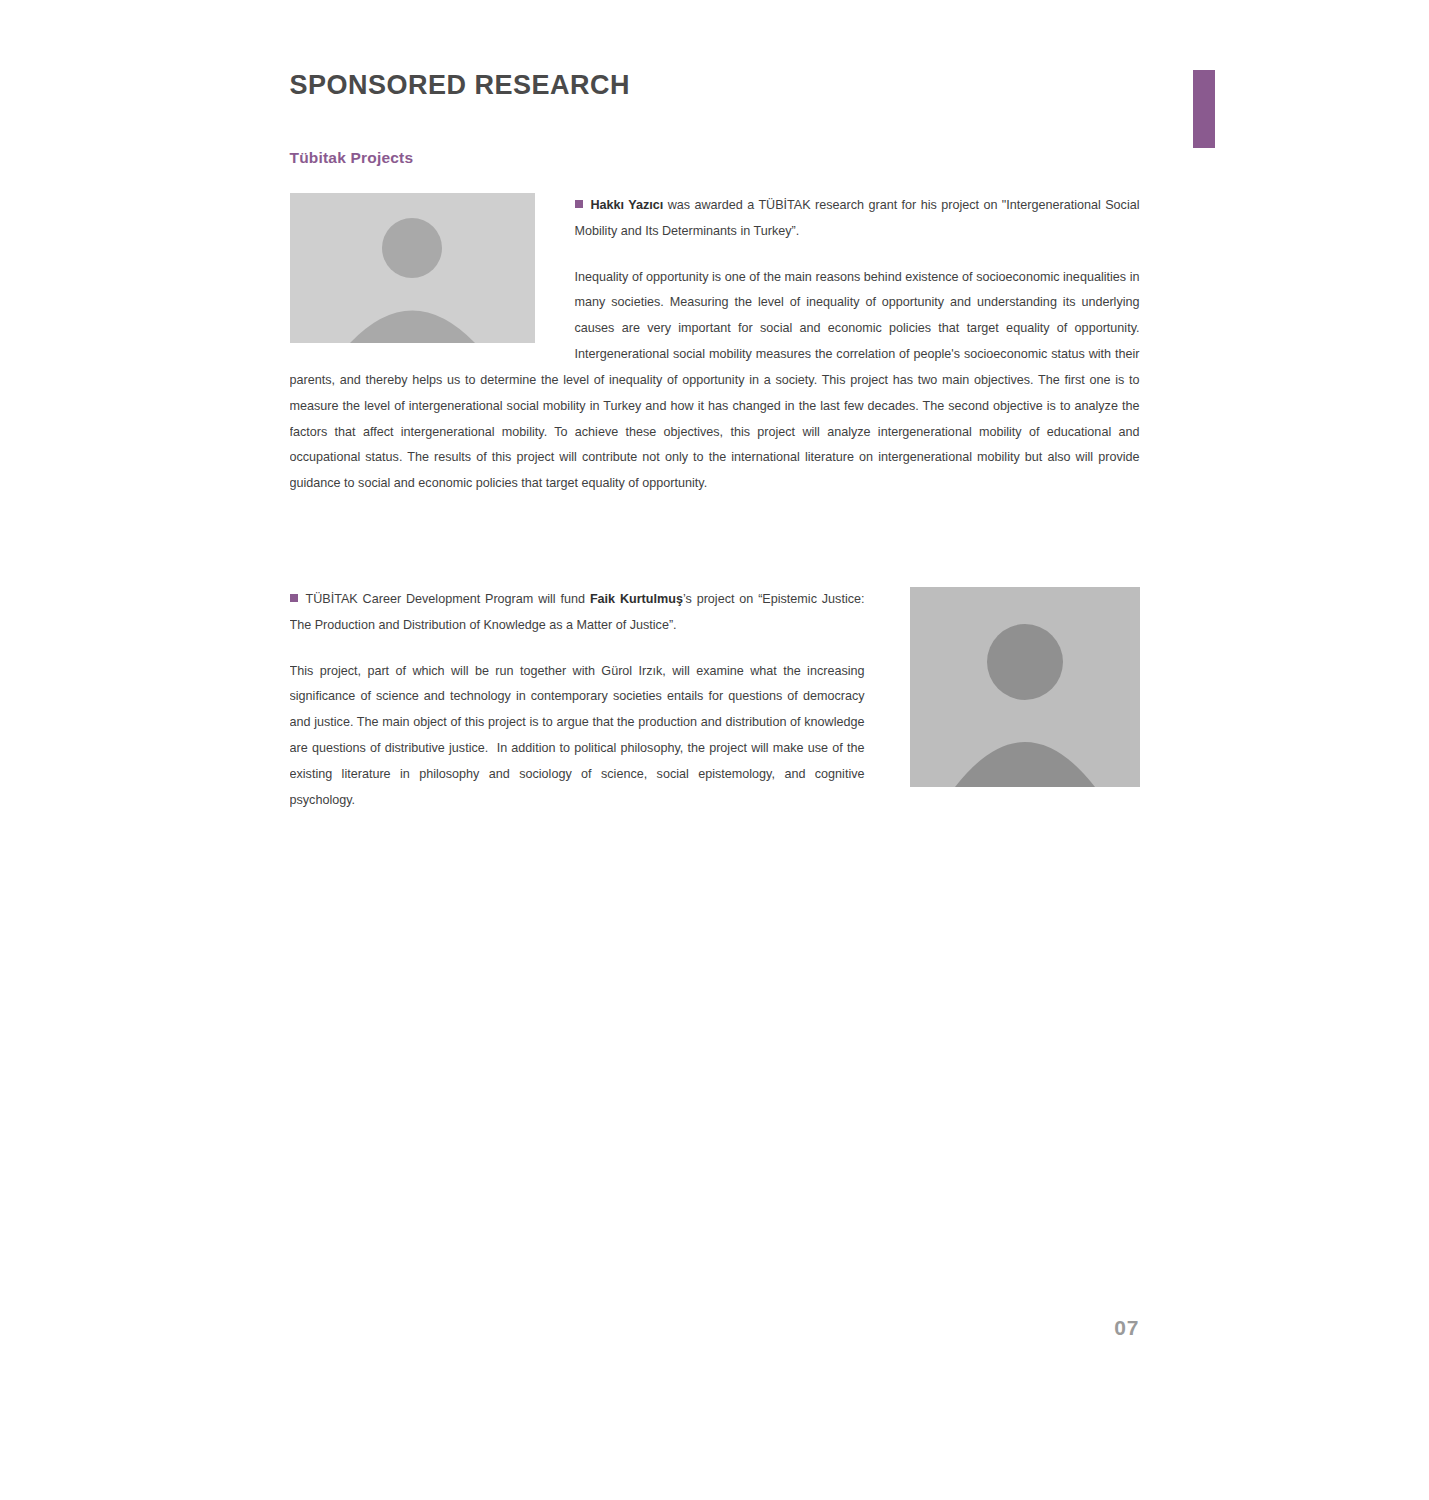SPONSORED RESEARCH
Tübitak Projects
Hakkı Yazıcı was awarded a TÜBİTAK research grant for his project on "Intergenerational Social Mobility and Its Determinants in Turkey”.
Inequality of opportunity is one of the main reasons behind existence of socioeconomic inequalities in many societies. Measuring the level of inequality of opportunity and understanding its underlying causes are very important for social and economic policies that target equality of opportunity. Intergenerational social mobility measures the correlation of people's socioeconomic status with their parents, and thereby helps us to determine the level of inequality of opportunity in a society. This project has two main objectives. The first one is to measure the level of intergenerational social mobility in Turkey and how it has changed in the last few decades. The second objective is to analyze the factors that affect intergenerational mobility. To achieve these objectives, this project will analyze intergenerational mobility of educational and occupational status. The results of this project will contribute not only to the international literature on intergenerational mobility but also will provide guidance to social and economic policies that target equality of opportunity.
TÜBİTAK Career Development Program will fund Faik Kurtulmuş’s project on “Epistemic Justice: The Production and Distribution of Knowledge as a Matter of Justice”.
This project, part of which will be run together with Gürol Irzık, will examine what the increasing significance of science and technology in contemporary societies entails for questions of democracy and justice. The main object of this project is to argue that the production and distribution of knowledge are questions of distributive justice. In addition to political philosophy, the project will make use of the existing literature in philosophy and sociology of science, social epistemology, and cognitive psychology.
07